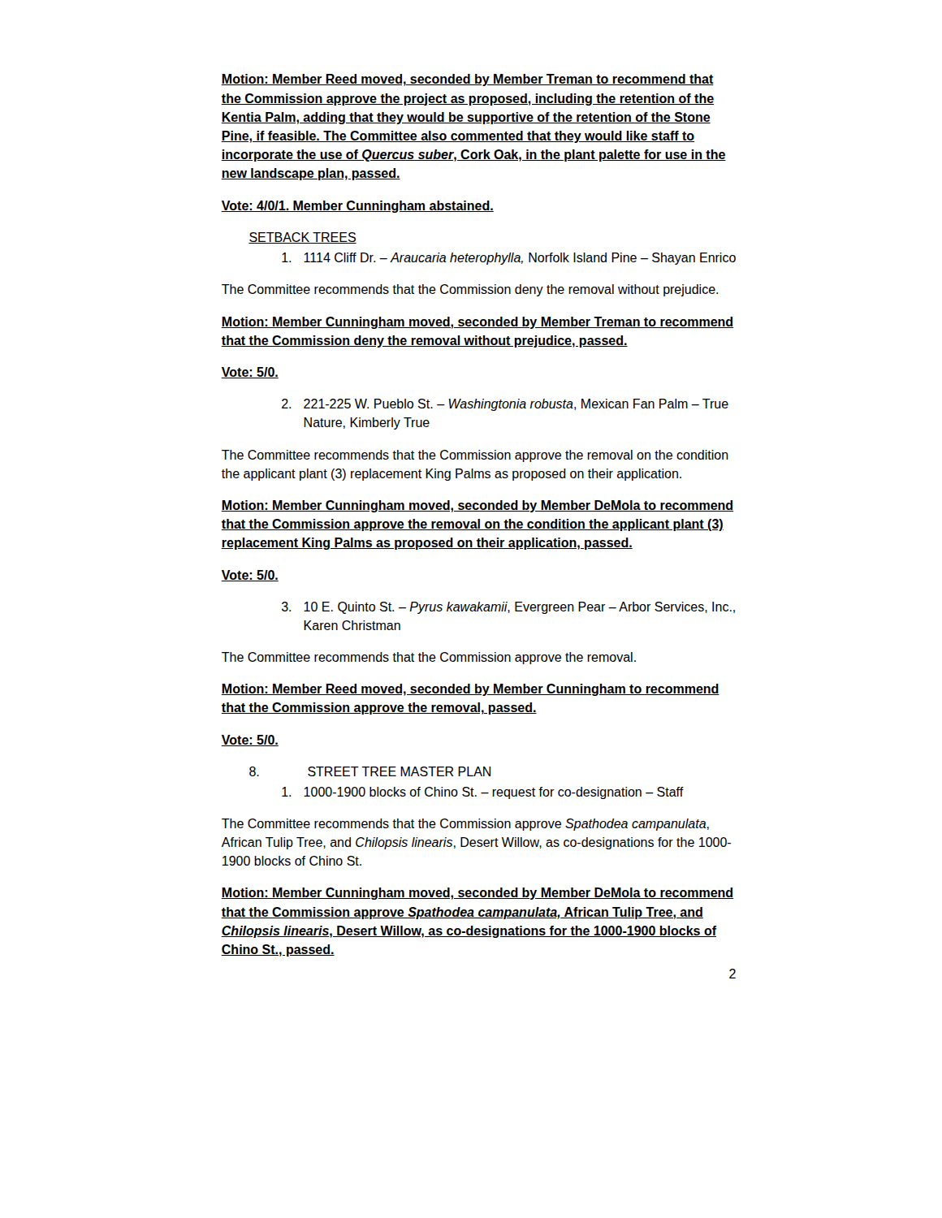Motion: Member Reed moved, seconded by Member Treman to recommend that the Commission approve the project as proposed, including the retention of the Kentia Palm, adding that they would be supportive of the retention of the Stone Pine, if feasible. The Committee also commented that they would like staff to incorporate the use of Quercus suber, Cork Oak, in the plant palette for use in the new landscape plan, passed.
Vote: 4/0/1. Member Cunningham abstained.
SETBACK TREES
1114 Cliff Dr. – Araucaria heterophylla, Norfolk Island Pine – Shayan Enrico
The Committee recommends that the Commission deny the removal without prejudice.
Motion: Member Cunningham moved, seconded by Member Treman to recommend that the Commission deny the removal without prejudice, passed.
Vote: 5/0.
221-225 W. Pueblo St. – Washingtonia robusta, Mexican Fan Palm – True Nature, Kimberly True
The Committee recommends that the Commission approve the removal on the condition the applicant plant (3) replacement King Palms as proposed on their application.
Motion: Member Cunningham moved, seconded by Member DeMola to recommend that the Commission approve the removal on the condition the applicant plant (3) replacement King Palms as proposed on their application, passed.
Vote: 5/0.
10 E. Quinto St. – Pyrus kawakamii, Evergreen Pear – Arbor Services, Inc., Karen Christman
The Committee recommends that the Commission approve the removal.
Motion: Member Reed moved, seconded by Member Cunningham to recommend that the Commission approve the removal, passed.
Vote: 5/0.
8.
STREET TREE MASTER PLAN
1000-1900 blocks of Chino St. – request for co-designation – Staff
The Committee recommends that the Commission approve Spathodea campanulata, African Tulip Tree, and Chilopsis linearis, Desert Willow, as co-designations for the 1000-1900 blocks of Chino St.
Motion: Member Cunningham moved, seconded by Member DeMola to recommend that the Commission approve Spathodea campanulata, African Tulip Tree, and Chilopsis linearis, Desert Willow, as co-designations for the 1000-1900 blocks of Chino St., passed.
2